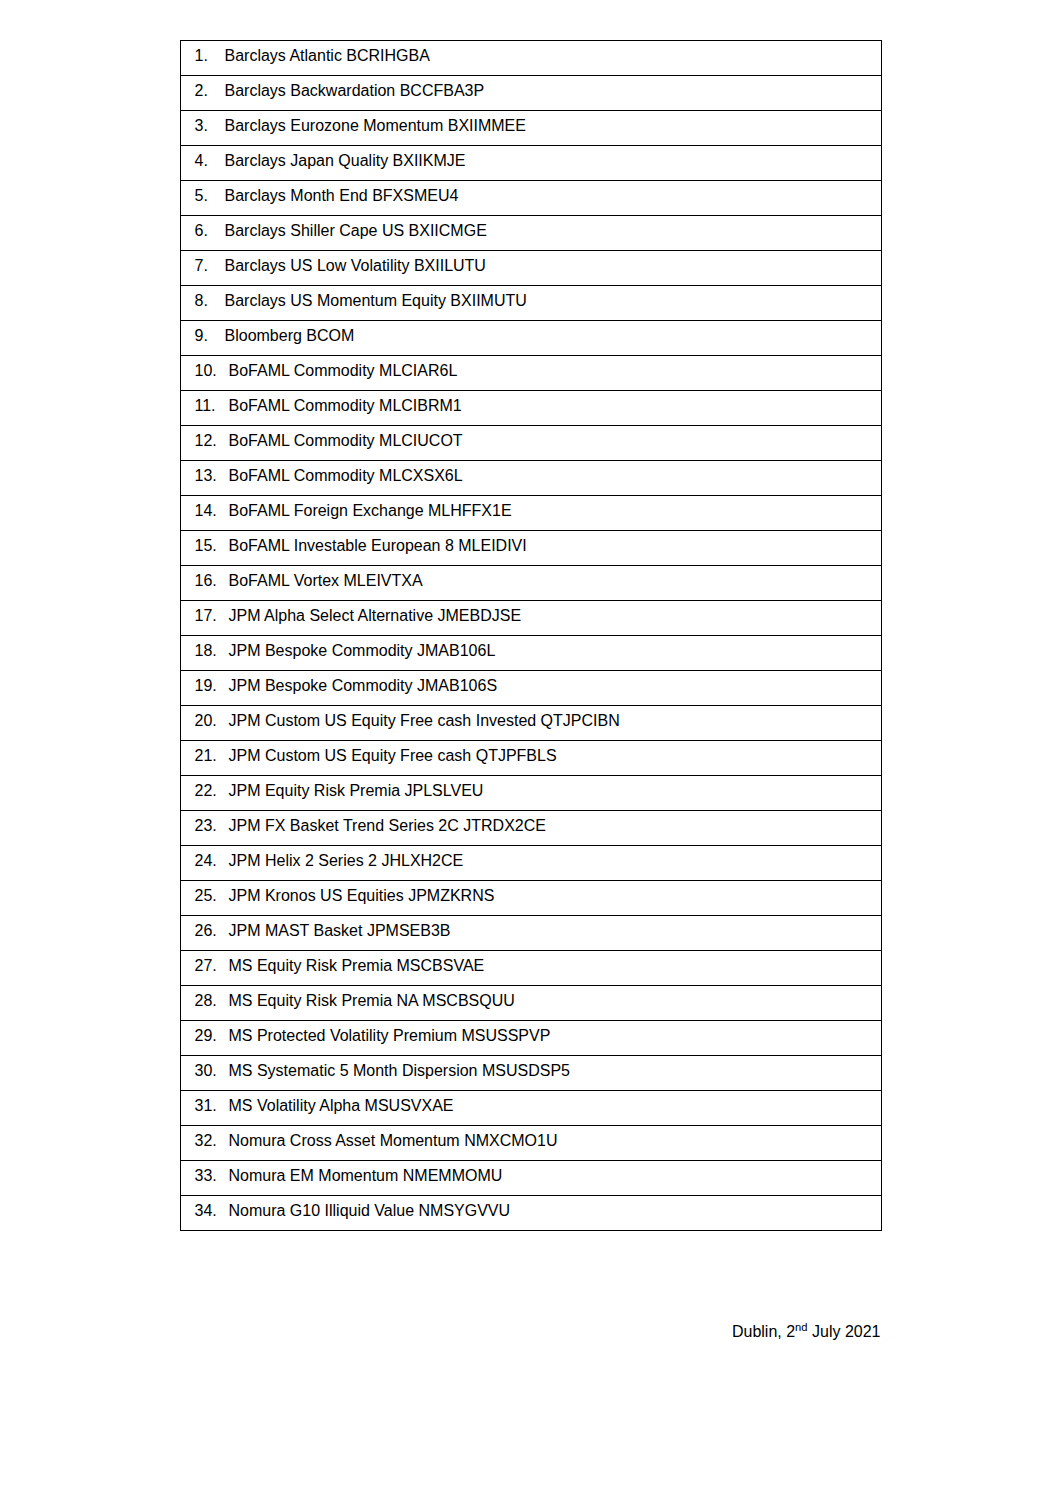1. Barclays Atlantic BCRIHGBA
2. Barclays Backwardation BCCFBA3P
3. Barclays Eurozone Momentum BXIIMMEE
4. Barclays Japan Quality BXIIKMJE
5. Barclays Month End BFXSMEU4
6. Barclays Shiller Cape US BXIICMGE
7. Barclays US Low Volatility BXIILUTU
8. Barclays US Momentum Equity BXIIMUTU
9. Bloomberg BCOM
10. BoFAML Commodity MLCIAR6L
11. BoFAML Commodity MLCIBRM1
12. BoFAML Commodity MLCIUCOT
13. BoFAML Commodity MLCXSX6L
14. BoFAML Foreign Exchange MLHFFX1E
15. BoFAML Investable European 8 MLEIDIVI
16. BoFAML Vortex MLEIVTXA
17. JPM Alpha Select Alternative JMEBDJSE
18. JPM Bespoke Commodity JMAB106L
19. JPM Bespoke Commodity JMAB106S
20. JPM Custom US Equity Free cash Invested QTJPCIBN
21. JPM Custom US Equity Free cash QTJPFBLS
22. JPM Equity Risk Premia JPLSLVEU
23. JPM FX Basket Trend Series 2C JTRDX2CE
24. JPM Helix 2 Series 2 JHLXH2CE
25. JPM Kronos US Equities JPMZKRNS
26. JPM MAST Basket JPMSEB3B
27. MS Equity Risk Premia MSCBSVAE
28. MS Equity Risk Premia NA MSCBSQUU
29. MS Protected Volatility Premium MSUSSPVP
30. MS Systematic 5 Month Dispersion MSUSDSP5
31. MS Volatility Alpha MSUSVXAE
32. Nomura Cross Asset Momentum NMXCMO1U
33. Nomura EM Momentum NMEMMOMU
34. Nomura G10 Illiquid Value NMSYGVVU
Dublin, 2nd July 2021